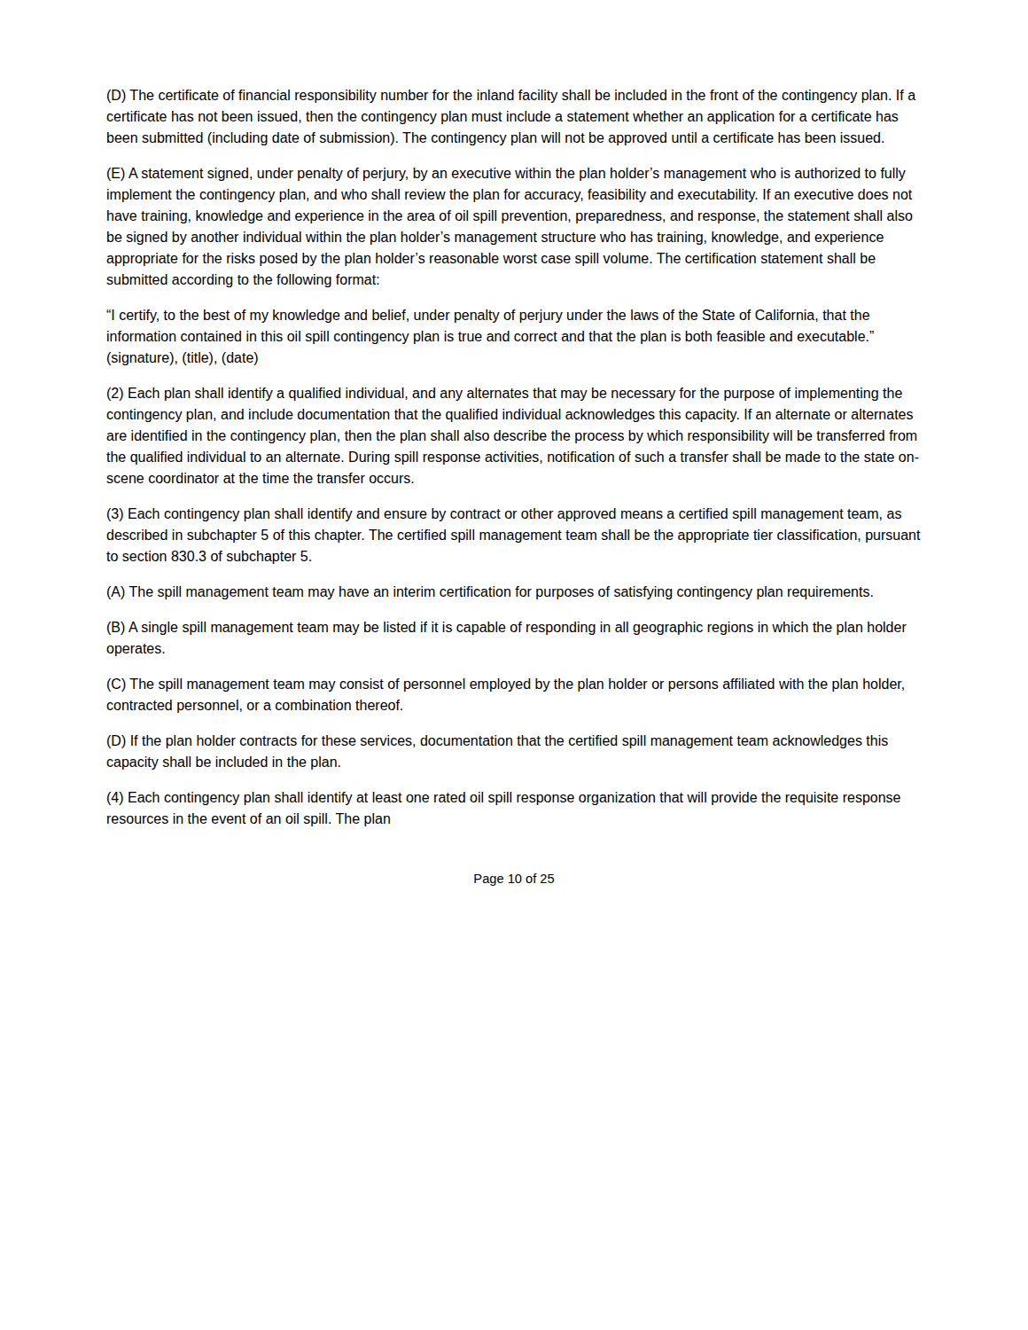(D) The certificate of financial responsibility number for the inland facility shall be included in the front of the contingency plan. If a certificate has not been issued, then the contingency plan must include a statement whether an application for a certificate has been submitted (including date of submission). The contingency plan will not be approved until a certificate has been issued.
(E) A statement signed, under penalty of perjury, by an executive within the plan holder’s management who is authorized to fully implement the contingency plan, and who shall review the plan for accuracy, feasibility and executability. If an executive does not have training, knowledge and experience in the area of oil spill prevention, preparedness, and response, the statement shall also be signed by another individual within the plan holder’s management structure who has training, knowledge, and experience appropriate for the risks posed by the plan holder’s reasonable worst case spill volume. The certification statement shall be submitted according to the following format:
“I certify, to the best of my knowledge and belief, under penalty of perjury under the laws of the State of California, that the information contained in this oil spill contingency plan is true and correct and that the plan is both feasible and executable.” (signature), (title), (date)
(2) Each plan shall identify a qualified individual, and any alternates that may be necessary for the purpose of implementing the contingency plan, and include documentation that the qualified individual acknowledges this capacity. If an alternate or alternates are identified in the contingency plan, then the plan shall also describe the process by which responsibility will be transferred from the qualified individual to an alternate. During spill response activities, notification of such a transfer shall be made to the state on-scene coordinator at the time the transfer occurs.
(3) Each contingency plan shall identify and ensure by contract or other approved means a certified spill management team, as described in subchapter 5 of this chapter. The certified spill management team shall be the appropriate tier classification, pursuant to section 830.3 of subchapter 5.
(A) The spill management team may have an interim certification for purposes of satisfying contingency plan requirements.
(B) A single spill management team may be listed if it is capable of responding in all geographic regions in which the plan holder operates.
(C) The spill management team may consist of personnel employed by the plan holder or persons affiliated with the plan holder, contracted personnel, or a combination thereof.
(D) If the plan holder contracts for these services, documentation that the certified spill management team acknowledges this capacity shall be included in the plan.
(4) Each contingency plan shall identify at least one rated oil spill response organization that will provide the requisite response resources in the event of an oil spill. The plan
Page 10 of 25